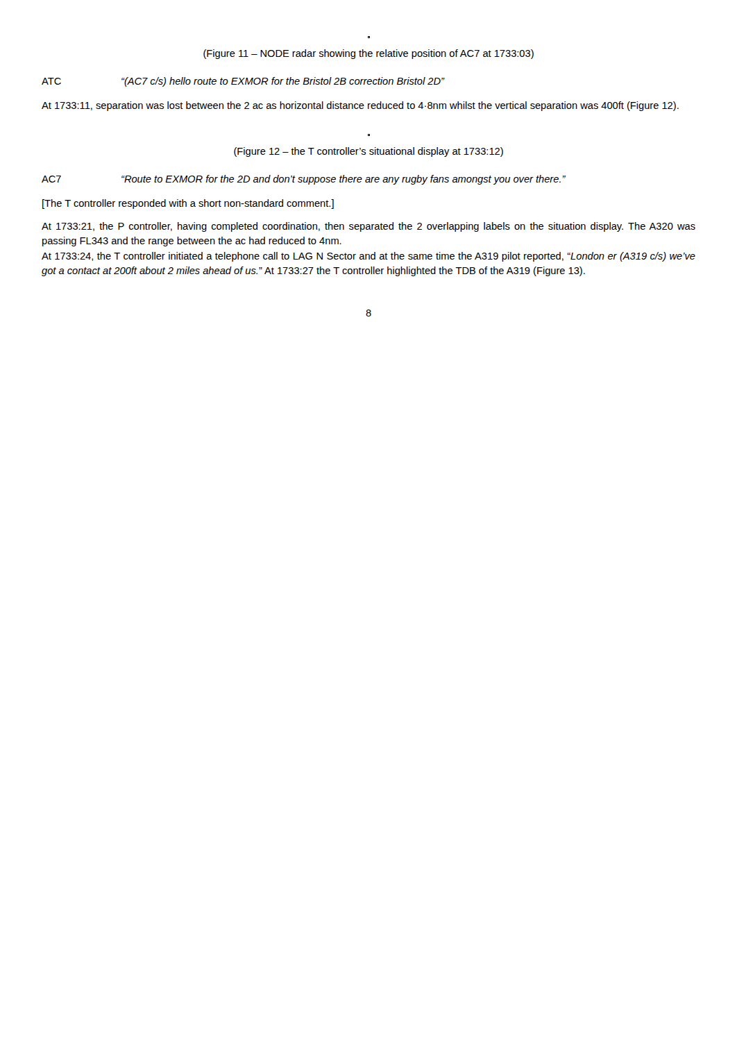(Figure 11 – NODE radar showing the relative position of AC7 at 1733:03)
ATC
“(AC7 c/s) hello route to EXMOR for the Bristol 2B correction Bristol 2D”
At 1733:11, separation was lost between the 2 ac as horizontal distance reduced to 4·8nm whilst the vertical separation was 400ft (Figure 12).
(Figure 12 – the T controller’s situational display at 1733:12)
AC7
“Route to EXMOR for the 2D and don’t suppose there are any rugby fans amongst you over there.”
[The T controller responded with a short non-standard comment.]
At 1733:21, the P controller, having completed coordination, then separated the 2 overlapping labels on the situation display. The A320 was passing FL343 and the range between the ac had reduced to 4nm.
At 1733:24, the T controller initiated a telephone call to LAG N Sector and at the same time the A319 pilot reported, “London er (A319 c/s) we’ve got a contact at 200ft about 2 miles ahead of us.” At 1733:27 the T controller highlighted the TDB of the A319 (Figure 13).
8